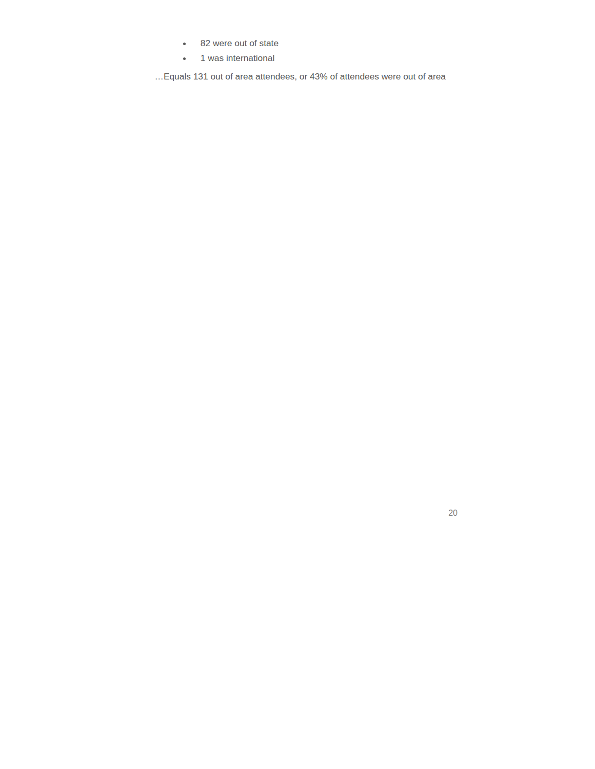82 were out of state
1 was international
…Equals 131 out of area attendees, or 43% of attendees were out of area
20